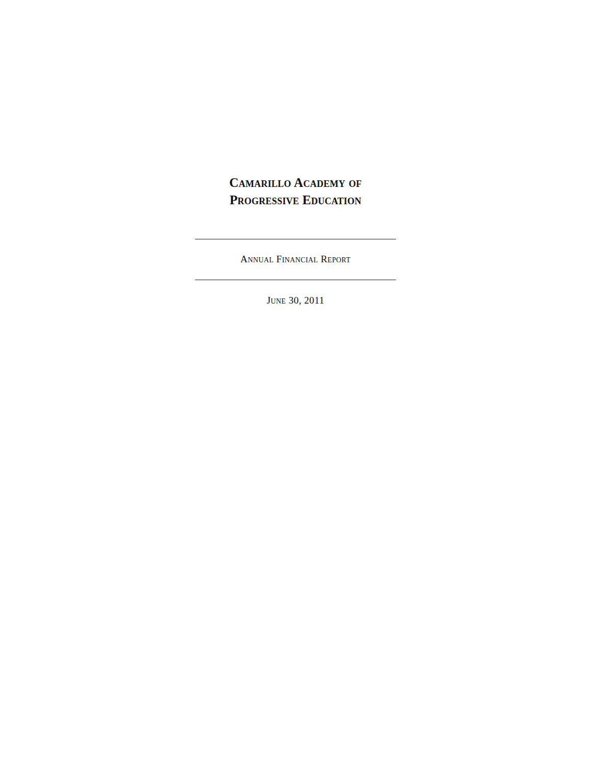Camarillo Academy of
Progressive Education
Annual Financial Report
June 30, 2011